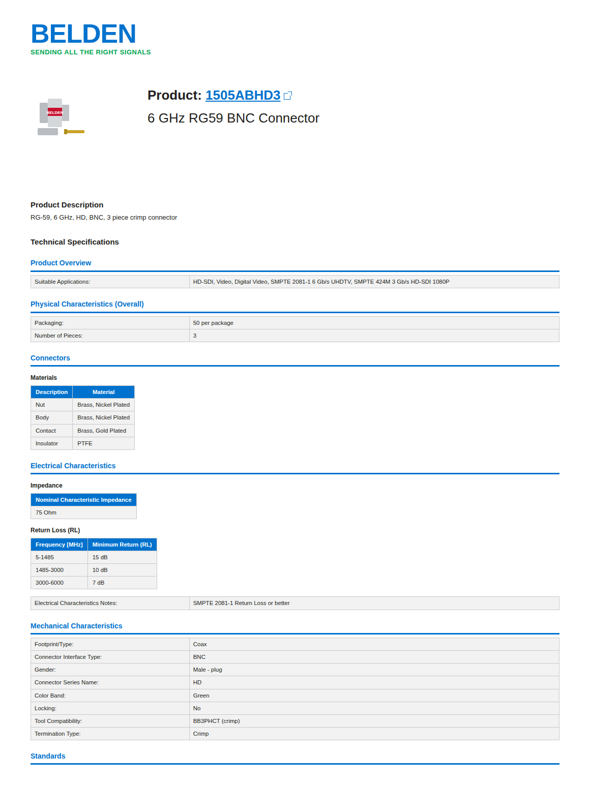BELDEN
SENDING ALL THE RIGHT SIGNALS
Product: 1505ABHD3
6 GHz RG59 BNC Connector
Product Description
RG-59, 6 GHz, HD, BNC, 3 piece crimp connector
Technical Specifications
Product Overview
| Suitable Applications: | HD-SDI, Video, Digital Video, SMPTE 2081-1 6 Gb/s UHDTV, SMPTE 424M 3 Gb/s HD-SDI 1080P |
Physical Characteristics (Overall)
| Packaging: | 50 per package |
| Number of Pieces: | 3 |
Connectors
Materials
| Description | Material |
| --- | --- |
| Nut | Brass, Nickel Plated |
| Body | Brass, Nickel Plated |
| Contact | Brass, Gold Plated |
| Insulator | PTFE |
Electrical Characteristics
Impedance
| Nominal Characteristic Impedance |
| --- |
| 75 Ohm |
Return Loss (RL)
| Frequency [MHz] | Minimum Return (RL) |
| --- | --- |
| 5-1485 | 15 dB |
| 1485-3000 | 10 dB |
| 3000-6000 | 7 dB |
| Electrical Characteristics Notes: | SMPTE 2081-1 Return Loss or better |
Mechanical Characteristics
| Footprint/Type: | Coax |
| Connector Interface Type: | BNC |
| Gender: | Male - plug |
| Connector Series Name: | HD |
| Color Band: | Green |
| Locking: | No |
| Tool Compatibility: | BB3PHCT (crimp) |
| Termination Type: | Crimp |
Standards